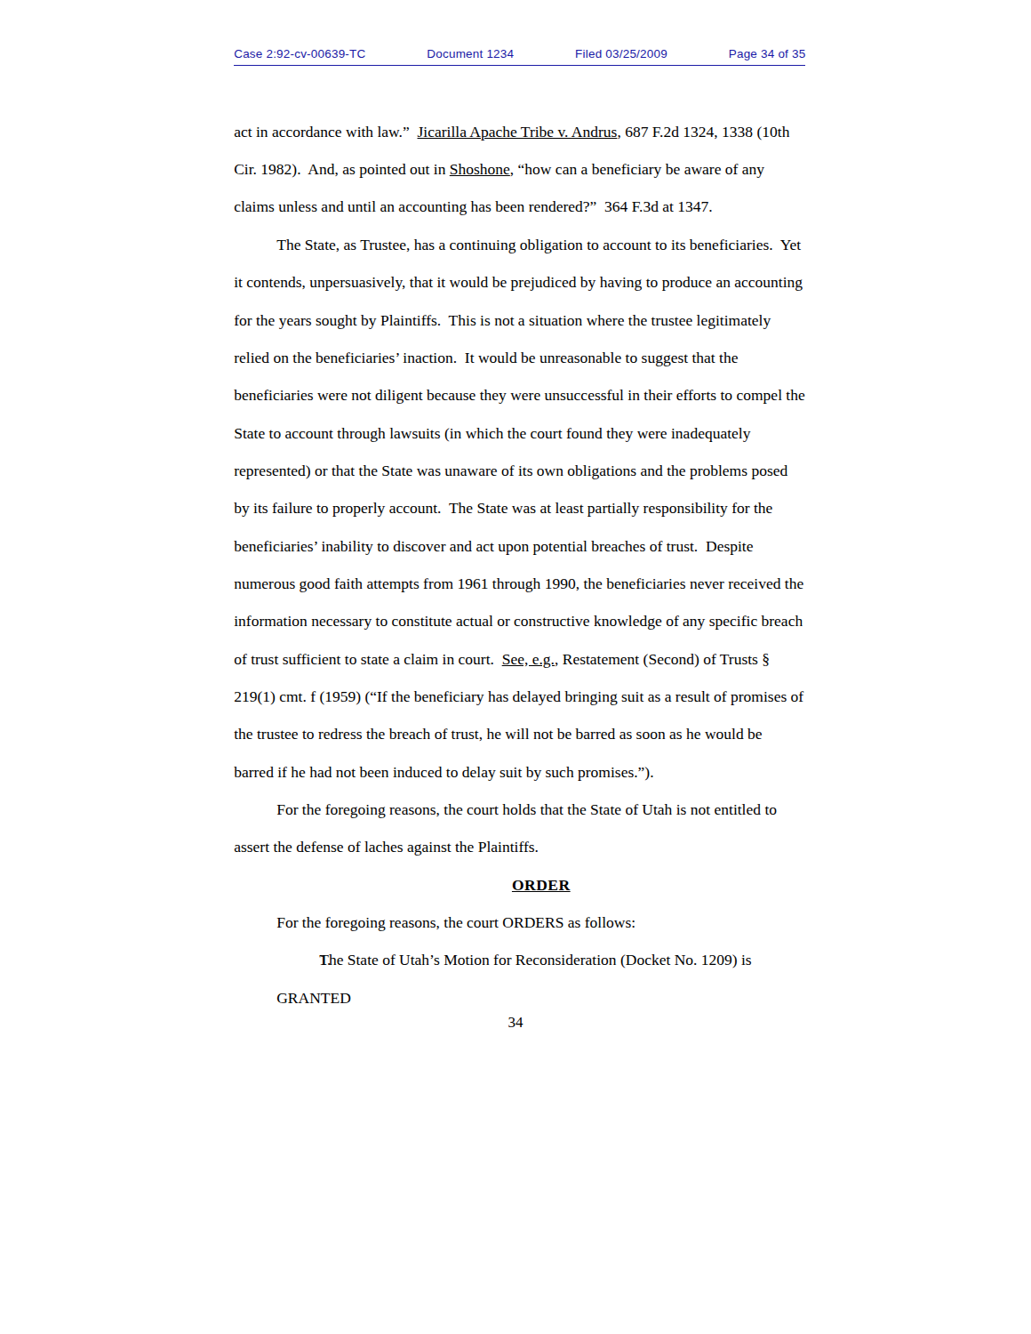Case 2:92-cv-00639-TC Document 1234 Filed 03/25/2009 Page 34 of 35
act in accordance with law.” Jicarilla Apache Tribe v. Andrus, 687 F.2d 1324, 1338 (10th Cir. 1982). And, as pointed out in Shoshone, “how can a beneficiary be aware of any claims unless and until an accounting has been rendered?” 364 F.3d at 1347.
The State, as Trustee, has a continuing obligation to account to its beneficiaries. Yet it contends, unpersuasively, that it would be prejudiced by having to produce an accounting for the years sought by Plaintiffs. This is not a situation where the trustee legitimately relied on the beneficiaries’ inaction. It would be unreasonable to suggest that the beneficiaries were not diligent because they were unsuccessful in their efforts to compel the State to account through lawsuits (in which the court found they were inadequately represented) or that the State was unaware of its own obligations and the problems posed by its failure to properly account. The State was at least partially responsibility for the beneficiaries’ inability to discover and act upon potential breaches of trust. Despite numerous good faith attempts from 1961 through 1990, the beneficiaries never received the information necessary to constitute actual or constructive knowledge of any specific breach of trust sufficient to state a claim in court. See, e.g., Restatement (Second) of Trusts § 219(1) cmt. f (1959) (“If the beneficiary has delayed bringing suit as a result of promises of the trustee to redress the breach of trust, he will not be barred as soon as he would be barred if he had not been induced to delay suit by such promises.”).
For the foregoing reasons, the court holds that the State of Utah is not entitled to assert the defense of laches against the Plaintiffs.
ORDER
For the foregoing reasons, the court ORDERS as follows:
1. The State of Utah’s Motion for Reconsideration (Docket No. 1209) is GRANTED
34